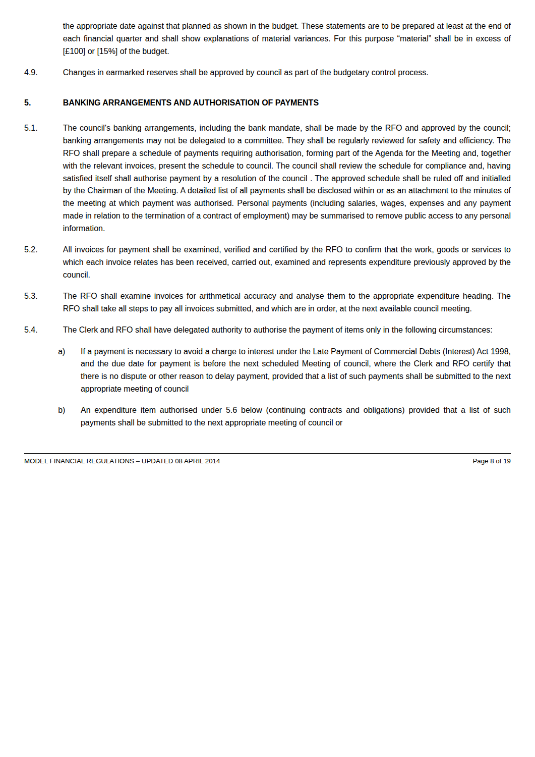the appropriate date against that planned as shown in the budget. These statements are to be prepared at least at the end of each financial quarter and shall show explanations of material variances. For this purpose “material” shall be in excess of [£100] or [15%] of the budget.
4.9.
Changes in earmarked reserves shall be approved by council as part of the budgetary control process.
5. BANKING ARRANGEMENTS AND AUTHORISATION OF PAYMENTS
5.1.
The council's banking arrangements, including the bank mandate, shall be made by the RFO and approved by the council; banking arrangements may not be delegated to a committee. They shall be regularly reviewed for safety and efficiency. The RFO shall prepare a schedule of payments requiring authorisation, forming part of the Agenda for the Meeting and, together with the relevant invoices, present the schedule to council. The council shall review the schedule for compliance and, having satisfied itself shall authorise payment by a resolution of the council . The approved schedule shall be ruled off and initialled by the Chairman of the Meeting. A detailed list of all payments shall be disclosed within or as an attachment to the minutes of the meeting at which payment was authorised. Personal payments (including salaries, wages, expenses and any payment made in relation to the termination of a contract of employment) may be summarised to remove public access to any personal information.
5.2.
All invoices for payment shall be examined, verified and certified by the RFO to confirm that the work, goods or services to which each invoice relates has been received, carried out, examined and represents expenditure previously approved by the council.
5.3.
The RFO shall examine invoices for arithmetical accuracy and analyse them to the appropriate expenditure heading. The RFO shall take all steps to pay all invoices submitted, and which are in order, at the next available council meeting.
5.4.
The Clerk and RFO shall have delegated authority to authorise the payment of items only in the following circumstances:
a)
If a payment is necessary to avoid a charge to interest under the Late Payment of Commercial Debts (Interest) Act 1998, and the due date for payment is before the next scheduled Meeting of council, where the Clerk and RFO certify that there is no dispute or other reason to delay payment, provided that a list of such payments shall be submitted to the next appropriate meeting of council
b)
An expenditure item authorised under 5.6 below (continuing contracts and obligations) provided that a list of such payments shall be submitted to the next appropriate meeting of council or
MODEL FINANCIAL REGULATIONS – UPDATED 08 APRIL 2014 Page 8 of 19